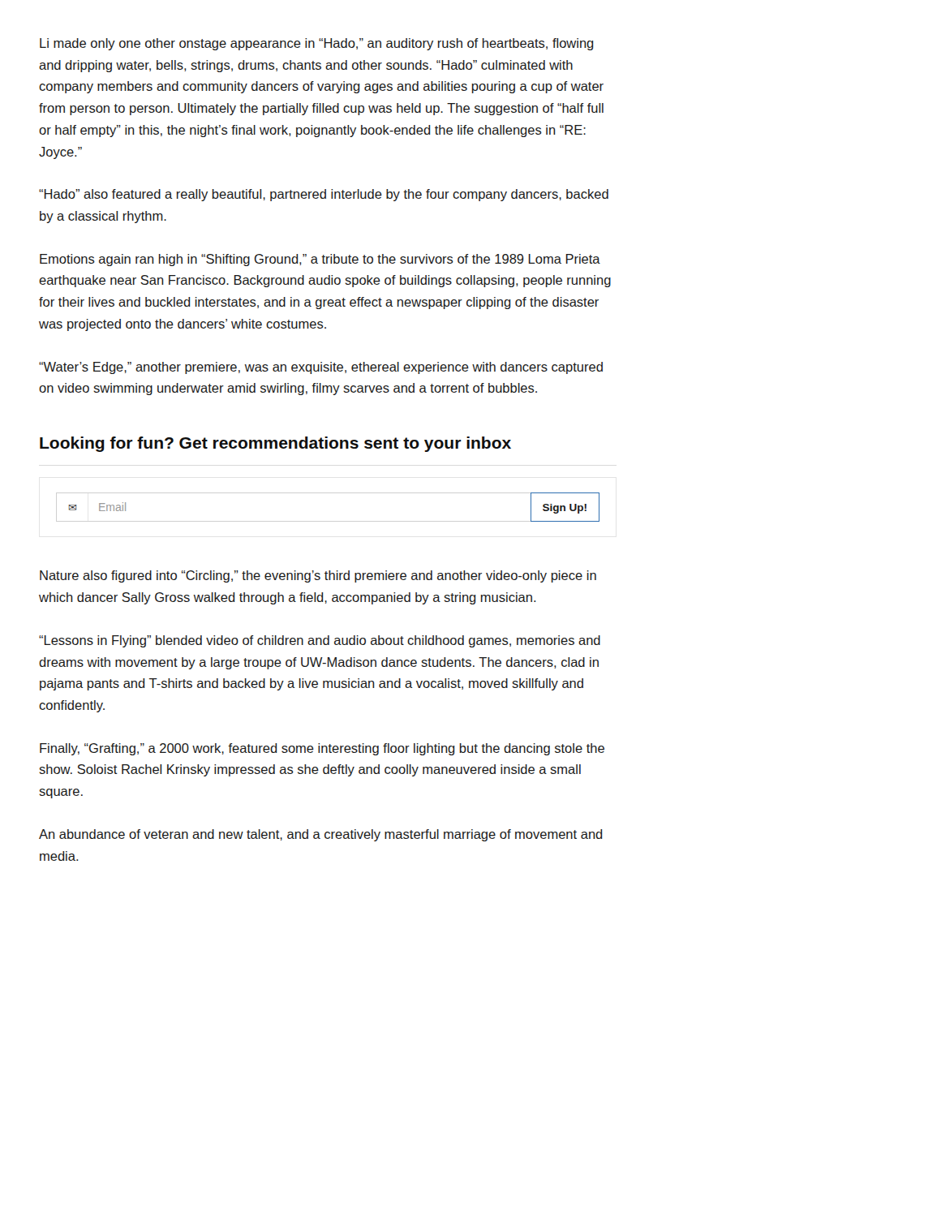Li made only one other onstage appearance in “Hado,” an auditory rush of heartbeats, flowing and dripping water, bells, strings, drums, chants and other sounds. “Hado” culminated with company members and community dancers of varying ages and abilities pouring a cup of water from person to person. Ultimately the partially filled cup was held up. The suggestion of “half full or half empty” in this, the night’s final work, poignantly book-ended the life challenges in “RE: Joyce.”
“Hado” also featured a really beautiful, partnered interlude by the four company dancers, backed by a classical rhythm.
Emotions again ran high in “Shifting Ground,” a tribute to the survivors of the 1989 Loma Prieta earthquake near San Francisco. Background audio spoke of buildings collapsing, people running for their lives and buckled interstates, and in a great effect a newspaper clipping of the disaster was projected onto the dancers’ white costumes.
“Water’s Edge,” another premiere, was an exquisite, ethereal experience with dancers captured on video swimming underwater amid swirling, filmy scarves and a torrent of bubbles.
Looking for fun? Get recommendations sent to your inbox
✉
Email
Sign Up!
Nature also figured into “Circling,” the evening’s third premiere and another video-only piece in which dancer Sally Gross walked through a field, accompanied by a string musician.
“Lessons in Flying” blended video of children and audio about childhood games, memories and dreams with movement by a large troupe of UW-Madison dance students. The dancers, clad in pajama pants and T-shirts and backed by a live musician and a vocalist, moved skillfully and confidently.
Finally, “Grafting,” a 2000 work, featured some interesting floor lighting but the dancing stole the show. Soloist Rachel Krinsky impressed as she deftly and coolly maneuvered inside a small square.
An abundance of veteran and new talent, and a creatively masterful marriage of movement and media.